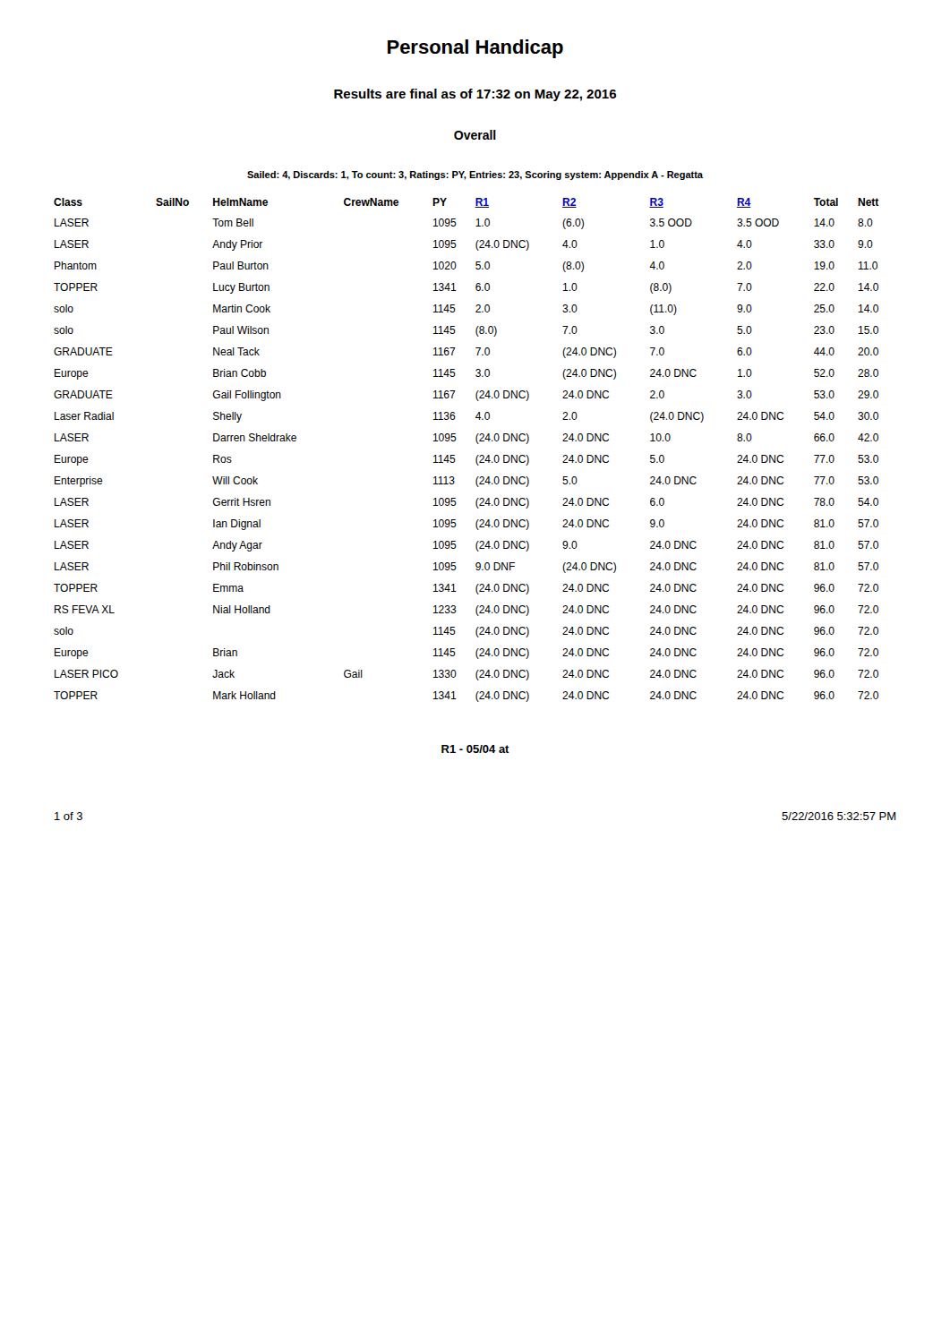Personal Handicap
Results are final as of 17:32 on May 22, 2016
Overall
Sailed: 4, Discards: 1, To count: 3, Ratings: PY, Entries: 23, Scoring system: Appendix A - Regatta
| Class | SailNo | HelmName | CrewName | PY | R1 | R2 | R3 | R4 | Total | Nett |
| --- | --- | --- | --- | --- | --- | --- | --- | --- | --- | --- |
| LASER | | Tom Bell | | 1095 | 1.0 | (6.0) | 3.5 OOD | 3.5 OOD | 14.0 | 8.0 |
| LASER | | Andy Prior | | 1095 | (24.0 DNC) | 4.0 | 1.0 | 4.0 | 33.0 | 9.0 |
| Phantom | | Paul Burton | | 1020 | 5.0 | (8.0) | 4.0 | 2.0 | 19.0 | 11.0 |
| TOPPER | | Lucy Burton | | 1341 | 6.0 | 1.0 | (8.0) | 7.0 | 22.0 | 14.0 |
| solo | | Martin Cook | | 1145 | 2.0 | 3.0 | (11.0) | 9.0 | 25.0 | 14.0 |
| solo | | Paul Wilson | | 1145 | (8.0) | 7.0 | 3.0 | 5.0 | 23.0 | 15.0 |
| GRADUATE | | Neal Tack | | 1167 | 7.0 | (24.0 DNC) | 7.0 | 6.0 | 44.0 | 20.0 |
| Europe | | Brian Cobb | | 1145 | 3.0 | (24.0 DNC) | 24.0 DNC | 1.0 | 52.0 | 28.0 |
| GRADUATE | | Gail Follington | | 1167 | (24.0 DNC) | 24.0 DNC | 2.0 | 3.0 | 53.0 | 29.0 |
| Laser Radial | | Shelly | | 1136 | 4.0 | 2.0 | (24.0 DNC) | 24.0 DNC | 54.0 | 30.0 |
| LASER | | Darren Sheldrake | | 1095 | (24.0 DNC) | 24.0 DNC | 10.0 | 8.0 | 66.0 | 42.0 |
| Europe | | Ros | | 1145 | (24.0 DNC) | 24.0 DNC | 5.0 | 24.0 DNC | 77.0 | 53.0 |
| Enterprise | | Will Cook | | 1113 | (24.0 DNC) | 5.0 | 24.0 DNC | 24.0 DNC | 77.0 | 53.0 |
| LASER | | Gerrit Hsren | | 1095 | (24.0 DNC) | 24.0 DNC | 6.0 | 24.0 DNC | 78.0 | 54.0 |
| LASER | | Ian Dignal | | 1095 | (24.0 DNC) | 24.0 DNC | 9.0 | 24.0 DNC | 81.0 | 57.0 |
| LASER | | Andy Agar | | 1095 | (24.0 DNC) | 9.0 | 24.0 DNC | 24.0 DNC | 81.0 | 57.0 |
| LASER | | Phil Robinson | | 1095 | 9.0 DNF | (24.0 DNC) | 24.0 DNC | 24.0 DNC | 81.0 | 57.0 |
| TOPPER | | Emma | | 1341 | (24.0 DNC) | 24.0 DNC | 24.0 DNC | 24.0 DNC | 96.0 | 72.0 |
| RS FEVA XL | | Nial Holland | | 1233 | (24.0 DNC) | 24.0 DNC | 24.0 DNC | 24.0 DNC | 96.0 | 72.0 |
| solo | | | | 1145 | (24.0 DNC) | 24.0 DNC | 24.0 DNC | 24.0 DNC | 96.0 | 72.0 |
| Europe | | Brian | | 1145 | (24.0 DNC) | 24.0 DNC | 24.0 DNC | 24.0 DNC | 96.0 | 72.0 |
| LASER PICO | | Jack | Gail | 1330 | (24.0 DNC) | 24.0 DNC | 24.0 DNC | 24.0 DNC | 96.0 | 72.0 |
| TOPPER | | Mark Holland | | 1341 | (24.0 DNC) | 24.0 DNC | 24.0 DNC | 24.0 DNC | 96.0 | 72.0 |
R1 - 05/04 at
1 of 3 5/22/2016 5:32:57 PM